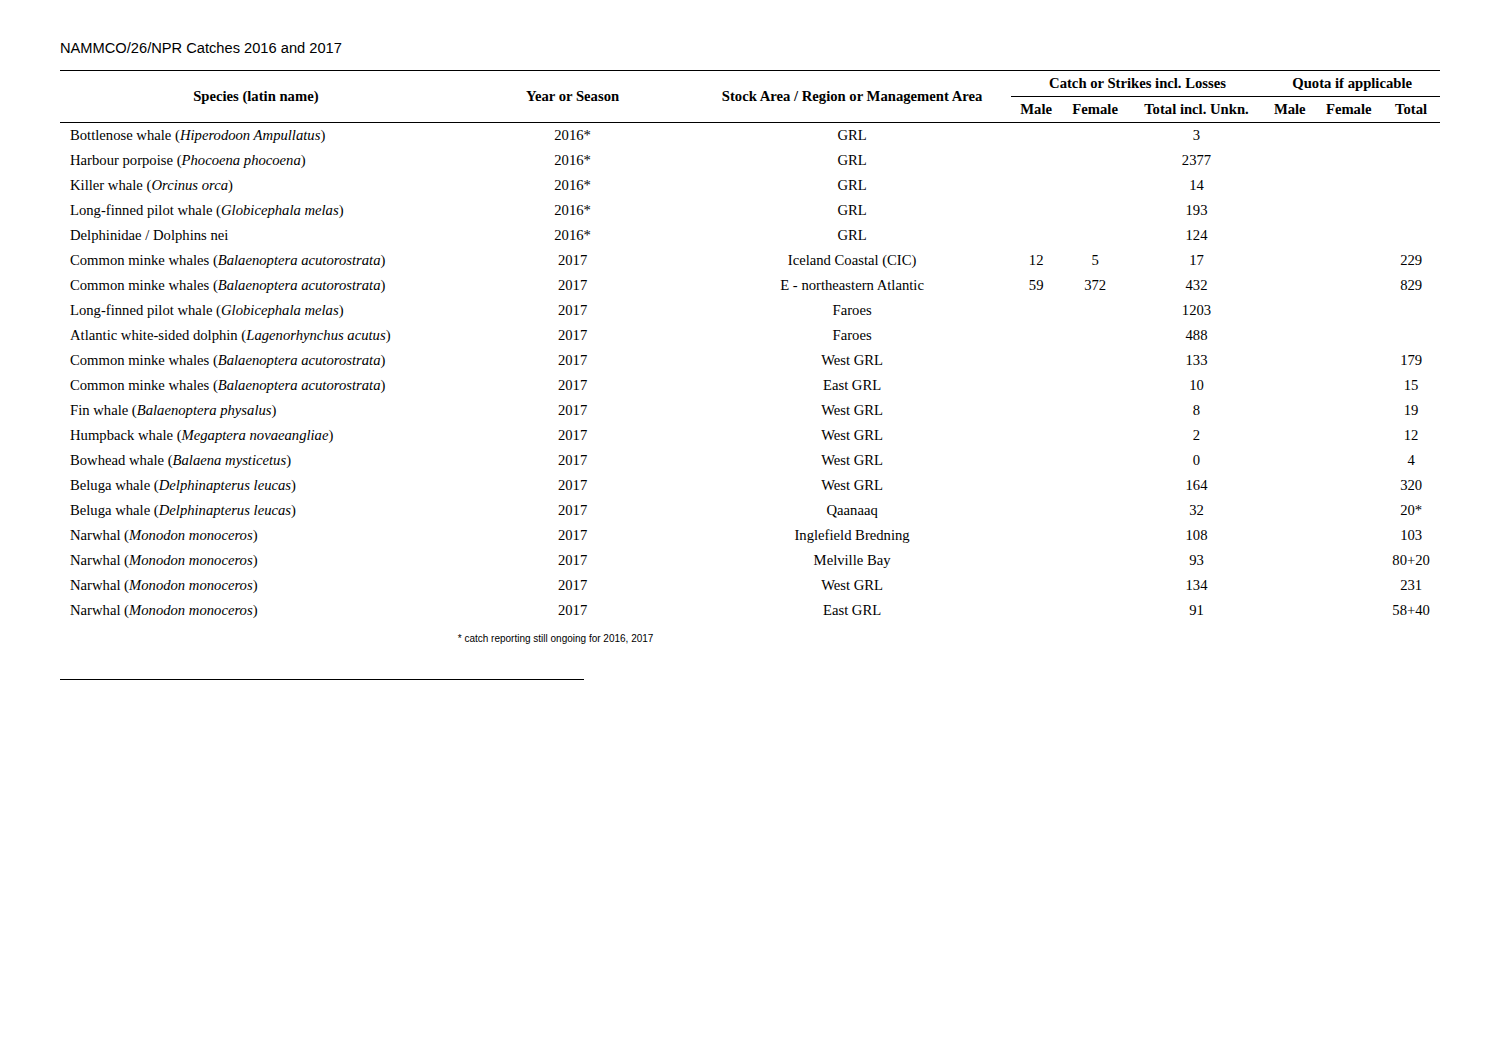NAMMCO/26/NPR Catches 2016 and 2017
| Species (latin name) | Year or Season | Stock Area / Region or Management Area | Catch or Strikes incl. Losses | Quota if applicable |
| --- | --- | --- | --- | --- |
| Male | Female | Total incl. Unkn. | Male | Female | Total |
| Bottlenose whale ( Hiperodoon Ampullatus ) | 2016* | GRL | | | 3 | | | |
| Harbour porpoise ( Phocoena phocoena ) | 2016* | GRL | | | 2377 | | | |
| Killer whale ( Orcinus orca ) | 2016* | GRL | | | 14 | | | |
| Long-finned pilot whale ( Globicephala melas ) | 2016* | GRL | | | 193 | | | |
| Delphinidae / Dolphins nei | 2016* | GRL | | | 124 | | | |
| Common minke whales ( Balaenoptera acutorostrata ) | 2017 | Iceland Coastal (CIC) | 12 | 5 | 17 | | | 229 |
| Common minke whales ( Balaenoptera acutorostrata ) | 2017 | E - northeastern Atlantic | 59 | 372 | 432 | | | 829 |
| Long-finned pilot whale ( Globicephala melas ) | 2017 | Faroes | | | 1203 | | | |
| Atlantic white-sided dolphin ( Lagenorhynchus acutus ) | 2017 | Faroes | | | 488 | | | |
| Common minke whales ( Balaenoptera acutorostrata ) | 2017 | West GRL | | | 133 | | | 179 |
| Common minke whales ( Balaenoptera acutorostrata ) | 2017 | East GRL | | | 10 | | | 15 |
| Fin whale ( Balaenoptera physalus ) | 2017 | West GRL | | | 8 | | | 19 |
| Humpback whale ( Megaptera novaeangliae ) | 2017 | West GRL | | | 2 | | | 12 |
| Bowhead whale ( Balaena mysticetus ) | 2017 | West GRL | | | 0 | | | 4 |
| Beluga whale ( Delphinapterus leucas ) | 2017 | West GRL | | | 164 | | | 320 |
| Beluga whale ( Delphinapterus leucas ) | 2017 | Qaanaaq | | | 32 | | | 20* |
| Narwhal ( Monodon monoceros ) | 2017 | Inglefield Bredning | | | 108 | | | 103 |
| Narwhal ( Monodon monoceros ) | 2017 | Melville Bay | | | 93 | | | 80+20 |
| Narwhal ( Monodon monoceros ) | 2017 | West GRL | | | 134 | | | 231 |
| Narwhal ( Monodon monoceros ) | 2017 | East GRL | | | 91 | | | 58+40 |
| | * catch reporting still ongoing for 2016, 2017 | |